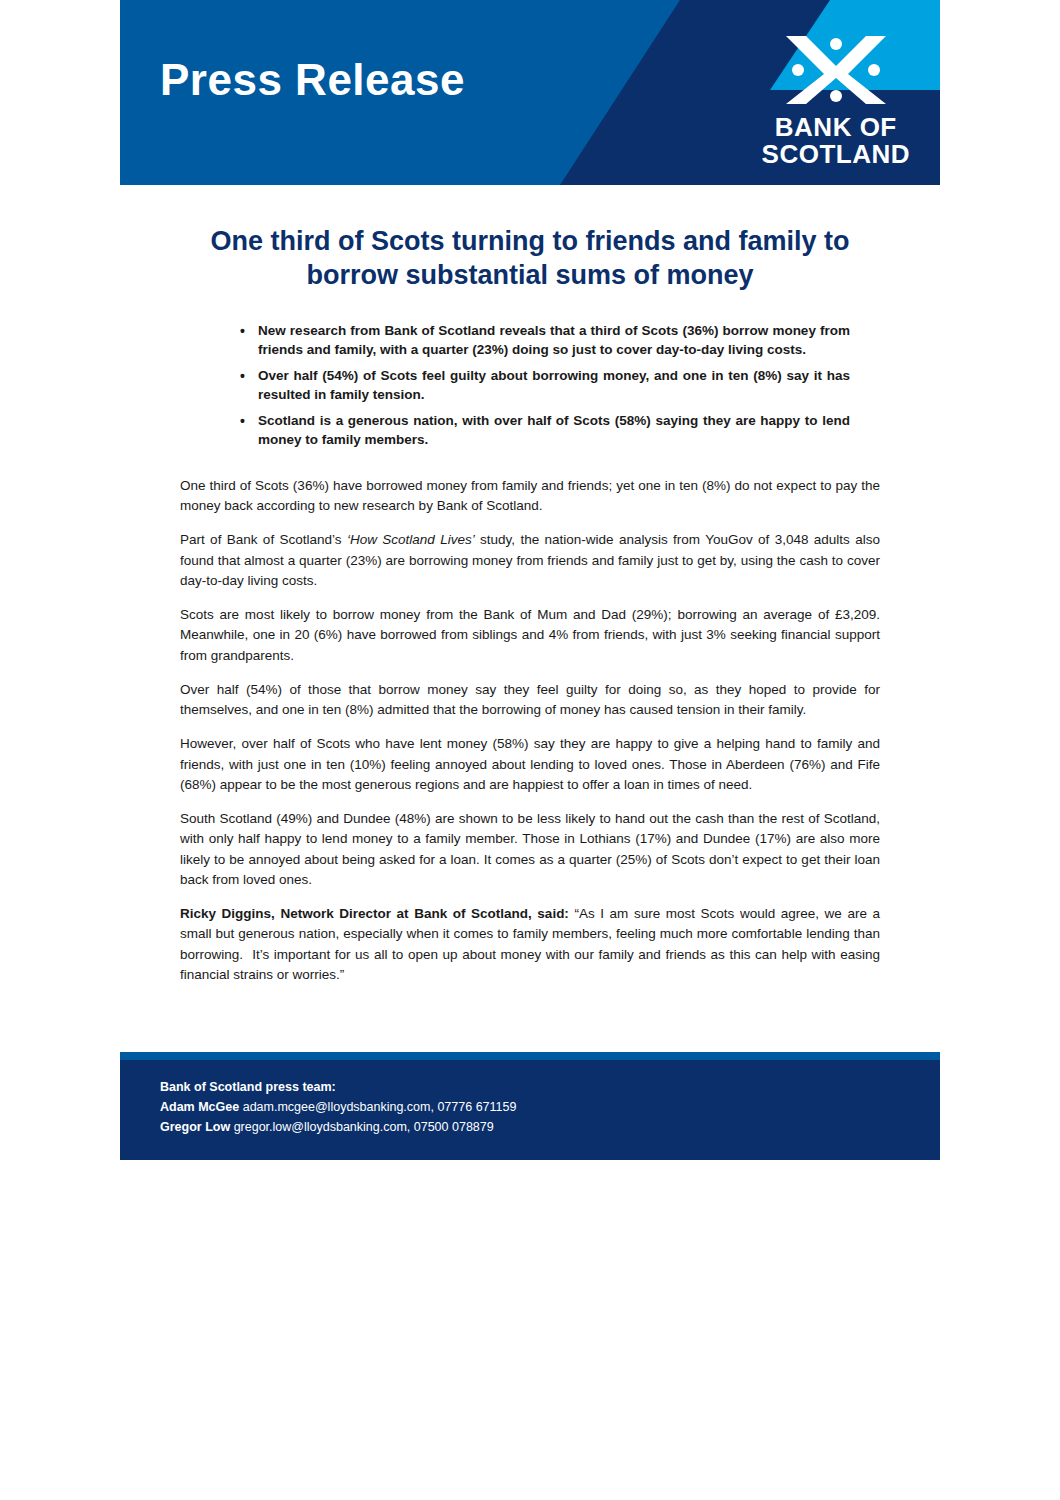Press Release
BANK OF
SCOTLAND
One third of Scots turning to friends and family to borrow substantial sums of money
New research from Bank of Scotland reveals that a third of Scots (36%) borrow money from friends and family, with a quarter (23%) doing so just to cover day-to-day living costs.
Over half (54%) of Scots feel guilty about borrowing money, and one in ten (8%) say it has resulted in family tension.
Scotland is a generous nation, with over half of Scots (58%) saying they are happy to lend money to family members.
One third of Scots (36%) have borrowed money from family and friends; yet one in ten (8%) do not expect to pay the money back according to new research by Bank of Scotland.
Part of Bank of Scotland’s ‘How Scotland Lives’ study, the nation-wide analysis from YouGov of 3,048 adults also found that almost a quarter (23%) are borrowing money from friends and family just to get by, using the cash to cover day-to-day living costs.
Scots are most likely to borrow money from the Bank of Mum and Dad (29%); borrowing an average of £3,209. Meanwhile, one in 20 (6%) have borrowed from siblings and 4% from friends, with just 3% seeking financial support from grandparents.
Over half (54%) of those that borrow money say they feel guilty for doing so, as they hoped to provide for themselves, and one in ten (8%) admitted that the borrowing of money has caused tension in their family.
However, over half of Scots who have lent money (58%) say they are happy to give a helping hand to family and friends, with just one in ten (10%) feeling annoyed about lending to loved ones. Those in Aberdeen (76%) and Fife (68%) appear to be the most generous regions and are happiest to offer a loan in times of need.
South Scotland (49%) and Dundee (48%) are shown to be less likely to hand out the cash than the rest of Scotland, with only half happy to lend money to a family member. Those in Lothians (17%) and Dundee (17%) are also more likely to be annoyed about being asked for a loan. It comes as a quarter (25%) of Scots don’t expect to get their loan back from loved ones.
Ricky Diggins, Network Director at Bank of Scotland, said: “As I am sure most Scots would agree, we are a small but generous nation, especially when it comes to family members, feeling much more comfortable lending than borrowing. It’s important for us all to open up about money with our family and friends as this can help with easing financial strains or worries.”
Bank of Scotland press team:
Adam McGee adam.mcgee@lloydsbanking.com, 07776 671159
Gregor Low gregor.low@lloydsbanking.com, 07500 078879